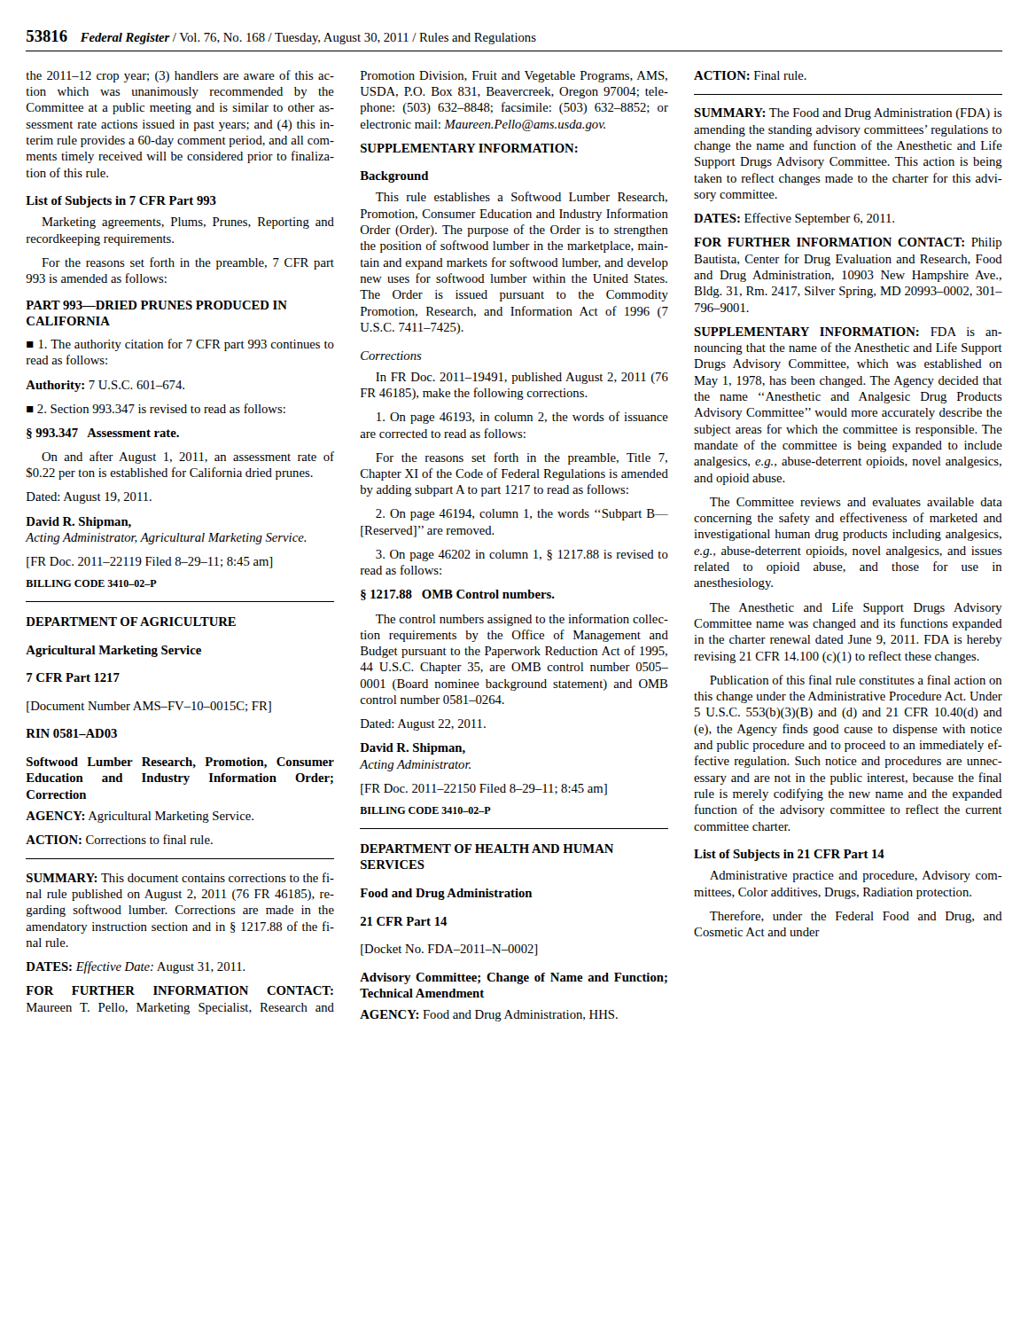53816 Federal Register / Vol. 76, No. 168 / Tuesday, August 30, 2011 / Rules and Regulations
the 2011–12 crop year; (3) handlers are aware of this action which was unanimously recommended by the Committee at a public meeting and is similar to other assessment rate actions issued in past years; and (4) this interim rule provides a 60-day comment period, and all comments timely received will be considered prior to finalization of this rule.
List of Subjects in 7 CFR Part 993
Marketing agreements, Plums, Prunes, Reporting and recordkeeping requirements.
For the reasons set forth in the preamble, 7 CFR part 993 is amended as follows:
PART 993—DRIED PRUNES PRODUCED IN CALIFORNIA
■ 1. The authority citation for 7 CFR part 993 continues to read as follows:
Authority: 7 U.S.C. 601–674.
■ 2. Section 993.347 is revised to read as follows:
§ 993.347 Assessment rate.
On and after August 1, 2011, an assessment rate of $0.22 per ton is established for California dried prunes.
Dated: August 19, 2011.
David R. Shipman,
Acting Administrator, Agricultural Marketing Service.
[FR Doc. 2011–22119 Filed 8–29–11; 8:45 am]
BILLING CODE 3410–02–P
DEPARTMENT OF AGRICULTURE
Agricultural Marketing Service
7 CFR Part 1217
[Document Number AMS–FV–10–0015C; FR]
RIN 0581–AD03
Softwood Lumber Research, Promotion, Consumer Education and Industry Information Order; Correction
AGENCY: Agricultural Marketing Service.
ACTION: Corrections to final rule.
SUMMARY: This document contains corrections to the final rule published on August 2, 2011 (76 FR 46185), regarding softwood lumber. Corrections are made in the amendatory instruction section and in § 1217.88 of the final rule.
DATES: Effective Date: August 31, 2011.
FOR FURTHER INFORMATION CONTACT: Maureen T. Pello, Marketing Specialist, Research and Promotion Division, Fruit and Vegetable Programs, AMS, USDA, P.O. Box 831, Beavercreek, Oregon 97004; telephone: (503) 632–8848; facsimile: (503) 632–8852; or electronic mail: Maureen.Pello@ams.usda.gov.
SUPPLEMENTARY INFORMATION:
Background
This rule establishes a Softwood Lumber Research, Promotion, Consumer Education and Industry Information Order (Order). The purpose of the Order is to strengthen the position of softwood lumber in the marketplace, maintain and expand markets for softwood lumber, and develop new uses for softwood lumber within the United States. The Order is issued pursuant to the Commodity Promotion, Research, and Information Act of 1996 (7 U.S.C. 7411–7425).
Corrections
In FR Doc. 2011–19491, published August 2, 2011 (76 FR 46185), make the following corrections.
1. On page 46193, in column 2, the words of issuance are corrected to read as follows:
For the reasons set forth in the preamble, Title 7, Chapter XI of the Code of Federal Regulations is amended by adding subpart A to part 1217 to read as follows:
2. On page 46194, column 1, the words ‘‘Subpart B—[Reserved]’’ are removed.
3. On page 46202 in column 1, § 1217.88 is revised to read as follows:
§ 1217.88 OMB Control numbers.
The control numbers assigned to the information collection requirements by the Office of Management and Budget pursuant to the Paperwork Reduction Act of 1995, 44 U.S.C. Chapter 35, are OMB control number 0505–0001 (Board nominee background statement) and OMB control number 0581–0264.
Dated: August 22, 2011.
David R. Shipman,
Acting Administrator.
[FR Doc. 2011–22150 Filed 8–29–11; 8:45 am]
BILLING CODE 3410–02–P
DEPARTMENT OF HEALTH AND HUMAN SERVICES
Food and Drug Administration
21 CFR Part 14
[Docket No. FDA–2011–N–0002]
Advisory Committee; Change of Name and Function; Technical Amendment
AGENCY: Food and Drug Administration, HHS.
ACTION: Final rule.
SUMMARY: The Food and Drug Administration (FDA) is amending the standing advisory committees’ regulations to change the name and function of the Anesthetic and Life Support Drugs Advisory Committee. This action is being taken to reflect changes made to the charter for this advisory committee.
DATES: Effective September 6, 2011.
FOR FURTHER INFORMATION CONTACT: Philip Bautista, Center for Drug Evaluation and Research, Food and Drug Administration, 10903 New Hampshire Ave., Bldg. 31, Rm. 2417, Silver Spring, MD 20993–0002, 301–796–9001.
SUPPLEMENTARY INFORMATION: FDA is announcing that the name of the Anesthetic and Life Support Drugs Advisory Committee, which was established on May 1, 1978, has been changed. The Agency decided that the name ‘‘Anesthetic and Analgesic Drug Products Advisory Committee’’ would more accurately describe the subject areas for which the committee is responsible. The mandate of the committee is being expanded to include analgesics, e.g., abuse-deterrent opioids, novel analgesics, and opioid abuse.
The Committee reviews and evaluates available data concerning the safety and effectiveness of marketed and investigational human drug products including analgesics, e.g., abuse-deterrent opioids, novel analgesics, and issues related to opioid abuse, and those for use in anesthesiology.
The Anesthetic and Life Support Drugs Advisory Committee name was changed and its functions expanded in the charter renewal dated June 9, 2011. FDA is hereby revising 21 CFR 14.100 (c)(1) to reflect these changes.
Publication of this final rule constitutes a final action on this change under the Administrative Procedure Act. Under 5 U.S.C. 553(b)(3)(B) and (d) and 21 CFR 10.40(d) and (e), the Agency finds good cause to dispense with notice and public procedure and to proceed to an immediately effective regulation. Such notice and procedures are unnecessary and are not in the public interest, because the final rule is merely codifying the new name and the expanded function of the advisory committee to reflect the current committee charter.
List of Subjects in 21 CFR Part 14
Administrative practice and procedure, Advisory committees, Color additives, Drugs, Radiation protection.
Therefore, under the Federal Food and Drug, and Cosmetic Act and under